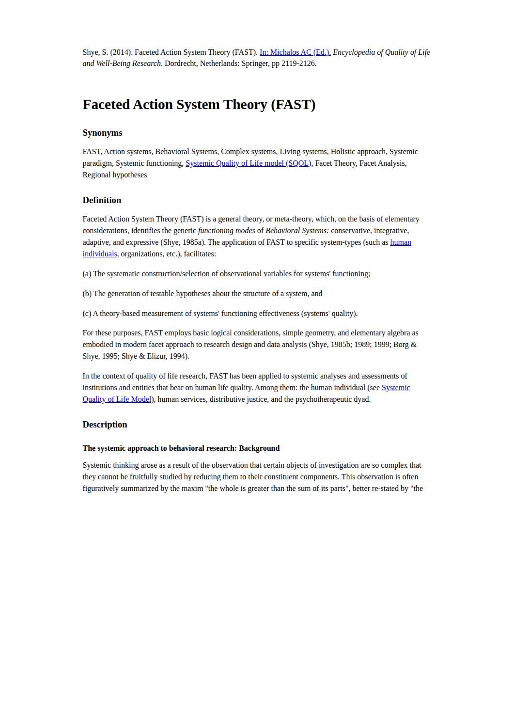Shye, S. (2014). Faceted Action System Theory (FAST). In: Michalos AC (Ed.). Encyclopedia of Quality of Life and Well-Being Research. Dordrecht, Netherlands: Springer, pp 2119-2126.
Faceted Action System Theory (FAST)
Synonyms
FAST, Action systems, Behavioral Systems, Complex systems, Living systems, Holistic approach, Systemic paradigm, Systemic functioning, Systemic Quality of Life model (SQOL), Facet Theory, Facet Analysis, Regional hypotheses
Definition
Faceted Action System Theory (FAST) is a general theory, or meta-theory, which, on the basis of elementary considerations, identifies the generic functioning modes of Behavioral Systems: conservative, integrative, adaptive, and expressive (Shye, 1985a). The application of FAST to specific system-types (such as human individuals, organizations, etc.), facilitates:
(a) The systematic construction/selection of observational variables for systems' functioning;
(b) The generation of testable hypotheses about the structure of a system, and
(c) A theory-based measurement of systems' functioning effectiveness (systems' quality).
For these purposes, FAST employs basic logical considerations, simple geometry, and elementary algebra as embodied in modern facet approach to research design and data analysis (Shye, 1985b; 1989; 1999; Borg & Shye, 1995; Shye & Elizur, 1994).
In the context of quality of life research, FAST has been applied to systemic analyses and assessments of institutions and entities that bear on human life quality. Among them: the human individual (see Systemic Quality of Life Model), human services, distributive justice, and the psychotherapeutic dyad.
Description
The systemic approach to behavioral research: Background
Systemic thinking arose as a result of the observation that certain objects of investigation are so complex that they cannot be fruitfully studied by reducing them to their constituent components. This observation is often figuratively summarized by the maxim "the whole is greater than the sum of its parts", better re-stated by "the